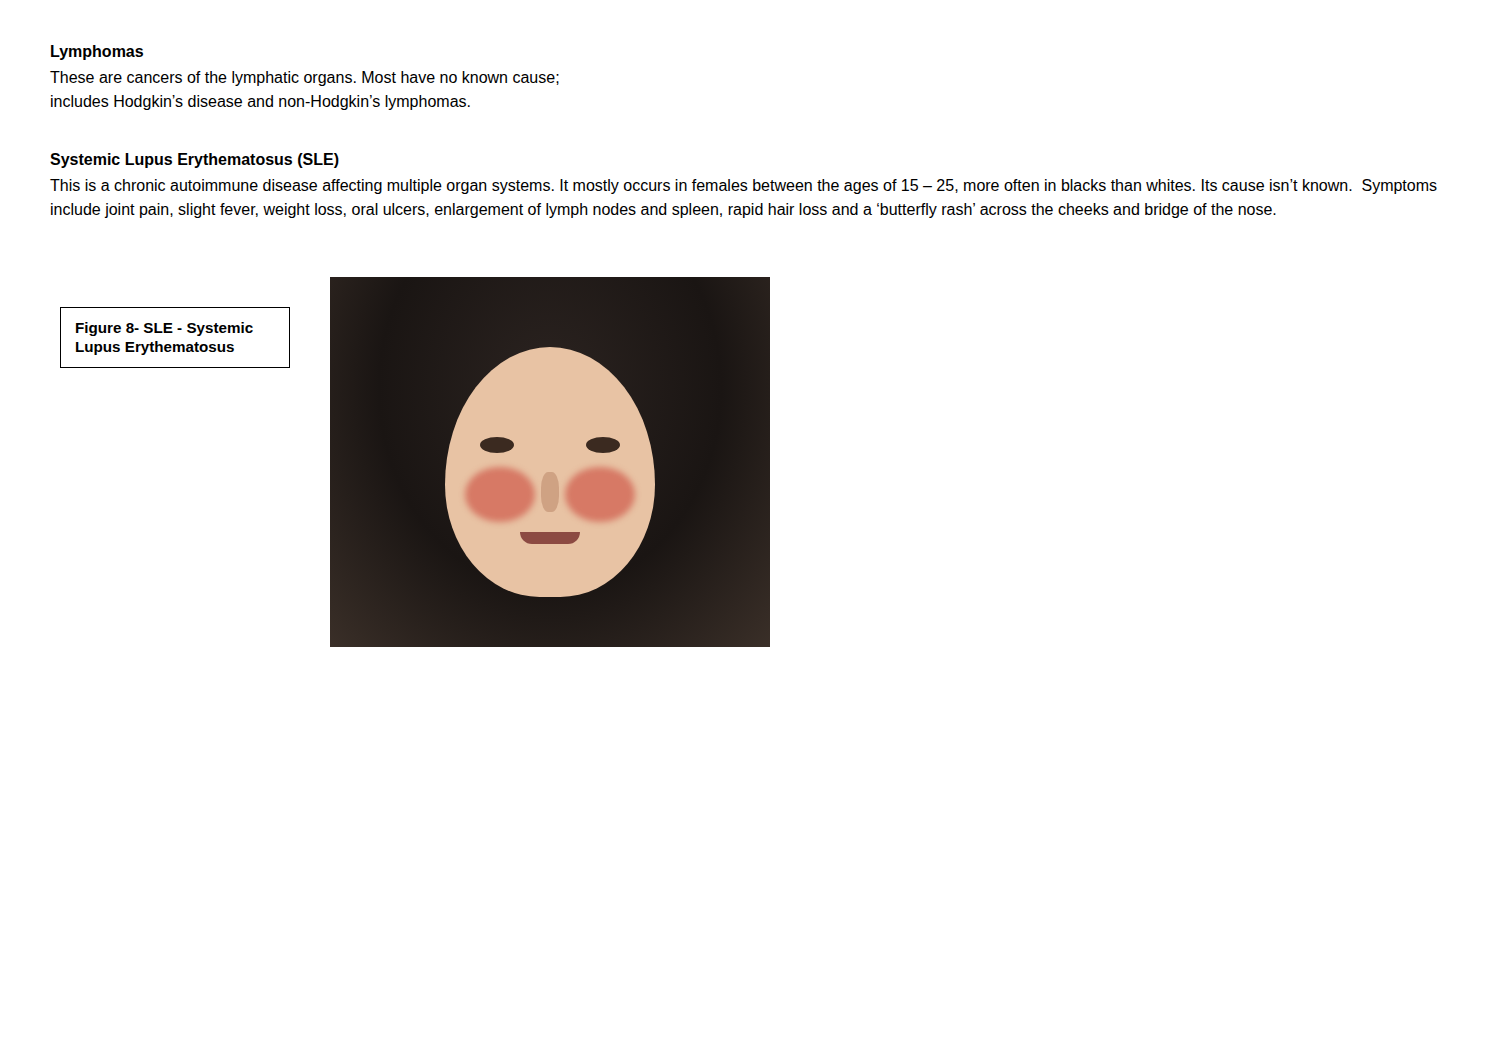Lymphomas
These are cancers of the lymphatic organs. Most have no known cause;
includes Hodgkin’s disease and non-Hodgkin’s lymphomas.
Systemic Lupus Erythematosus (SLE)
This is a chronic autoimmune disease affecting multiple organ systems. It mostly occurs in females between the ages of 15 – 25, more often in blacks than whites. Its cause isn’t known. Symptoms include joint pain, slight fever, weight loss, oral ulcers, enlargement of lymph nodes and spleen, rapid hair loss and a ‘butterfly rash’ across the cheeks and bridge of the nose.
Figure 8- SLE - Systemic Lupus Erythematosus